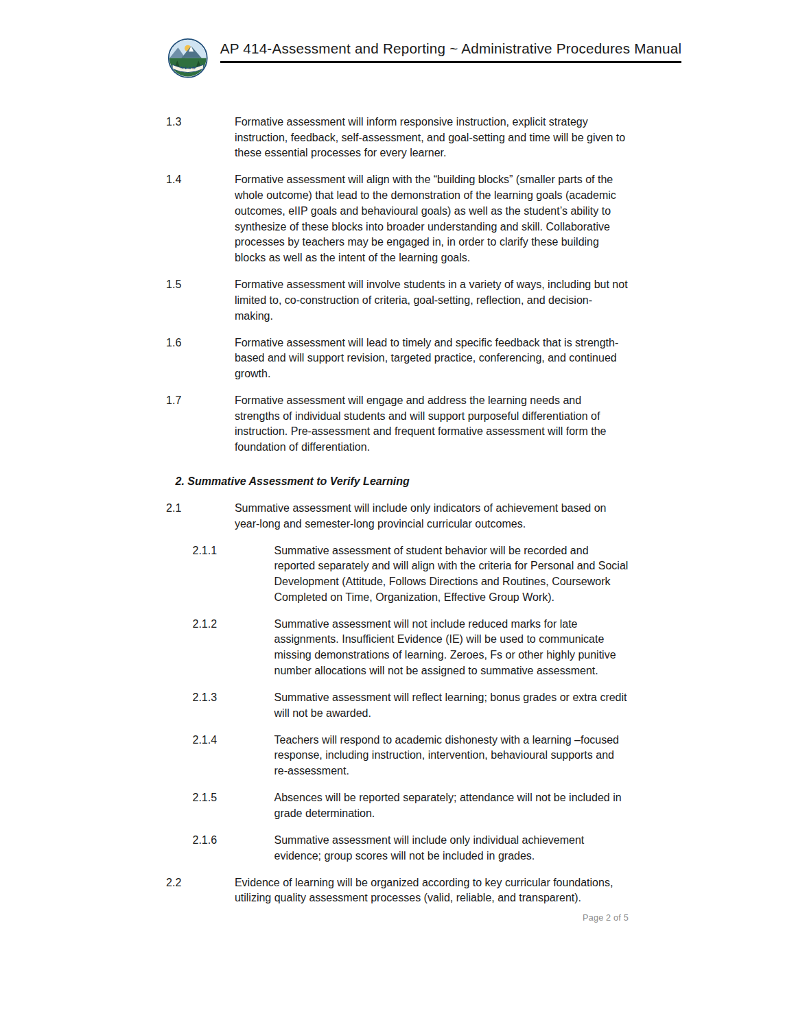District crest N F S D
AP 414-Assessment and Reporting ~ Administrative Procedures Manual
1.3 Formative assessment will inform responsive instruction, explicit strategy instruction, feedback, self-assessment, and goal-setting and time will be given to these essential processes for every learner.
1.4 Formative assessment will align with the “building blocks” (smaller parts of the whole outcome) that lead to the demonstration of the learning goals (academic outcomes, eIIP goals and behavioural goals) as well as the student’s ability to synthesize of these blocks into broader understanding and skill. Collaborative processes by teachers may be engaged in, in order to clarify these building blocks as well as the intent of the learning goals.
1.5 Formative assessment will involve students in a variety of ways, including but not limited to, co-construction of criteria, goal-setting, reflection, and decision-making.
1.6 Formative assessment will lead to timely and specific feedback that is strength-based and will support revision, targeted practice, conferencing, and continued growth.
1.7 Formative assessment will engage and address the learning needs and strengths of individual students and will support purposeful differentiation of instruction. Pre-assessment and frequent formative assessment will form the foundation of differentiation.
2. Summative Assessment to Verify Learning
2.1 Summative assessment will include only indicators of achievement based on year-long and semester-long provincial curricular outcomes.
2.1.1 Summative assessment of student behavior will be recorded and reported separately and will align with the criteria for Personal and Social Development (Attitude, Follows Directions and Routines, Coursework Completed on Time, Organization, Effective Group Work).
2.1.2 Summative assessment will not include reduced marks for late assignments. Insufficient Evidence (IE) will be used to communicate missing demonstrations of learning. Zeroes, Fs or other highly punitive number allocations will not be assigned to summative assessment.
2.1.3 Summative assessment will reflect learning; bonus grades or extra credit will not be awarded.
2.1.4 Teachers will respond to academic dishonesty with a learning –focused response, including instruction, intervention, behavioural supports and re-assessment.
2.1.5 Absences will be reported separately; attendance will not be included in grade determination.
2.1.6 Summative assessment will include only individual achievement evidence; group scores will not be included in grades.
2.2 Evidence of learning will be organized according to key curricular foundations, utilizing quality assessment processes (valid, reliable, and transparent).
Page 2 of 5